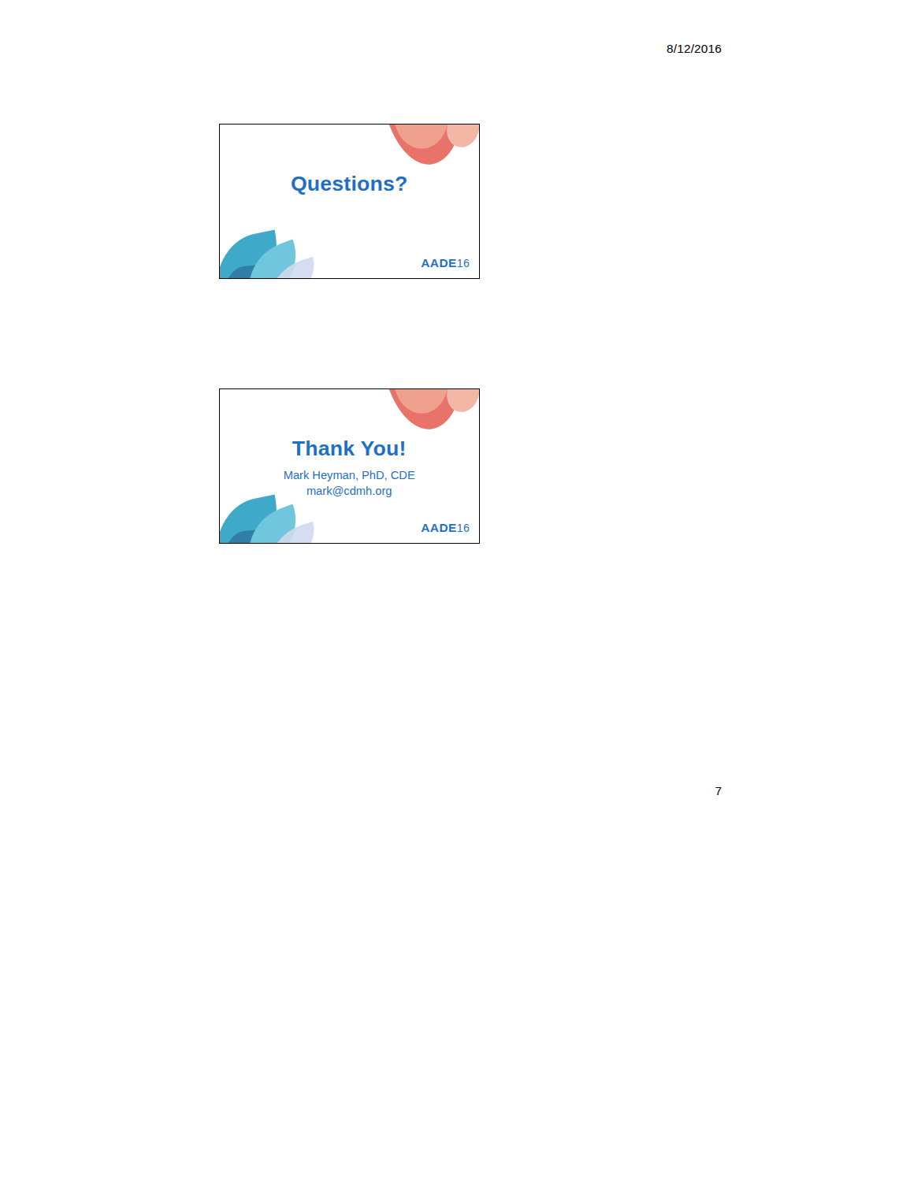8/12/2016
Questions?
AADE16
Thank You!
Mark Heyman, PhD, CDE
mark@cdmh.org
AADE16
7